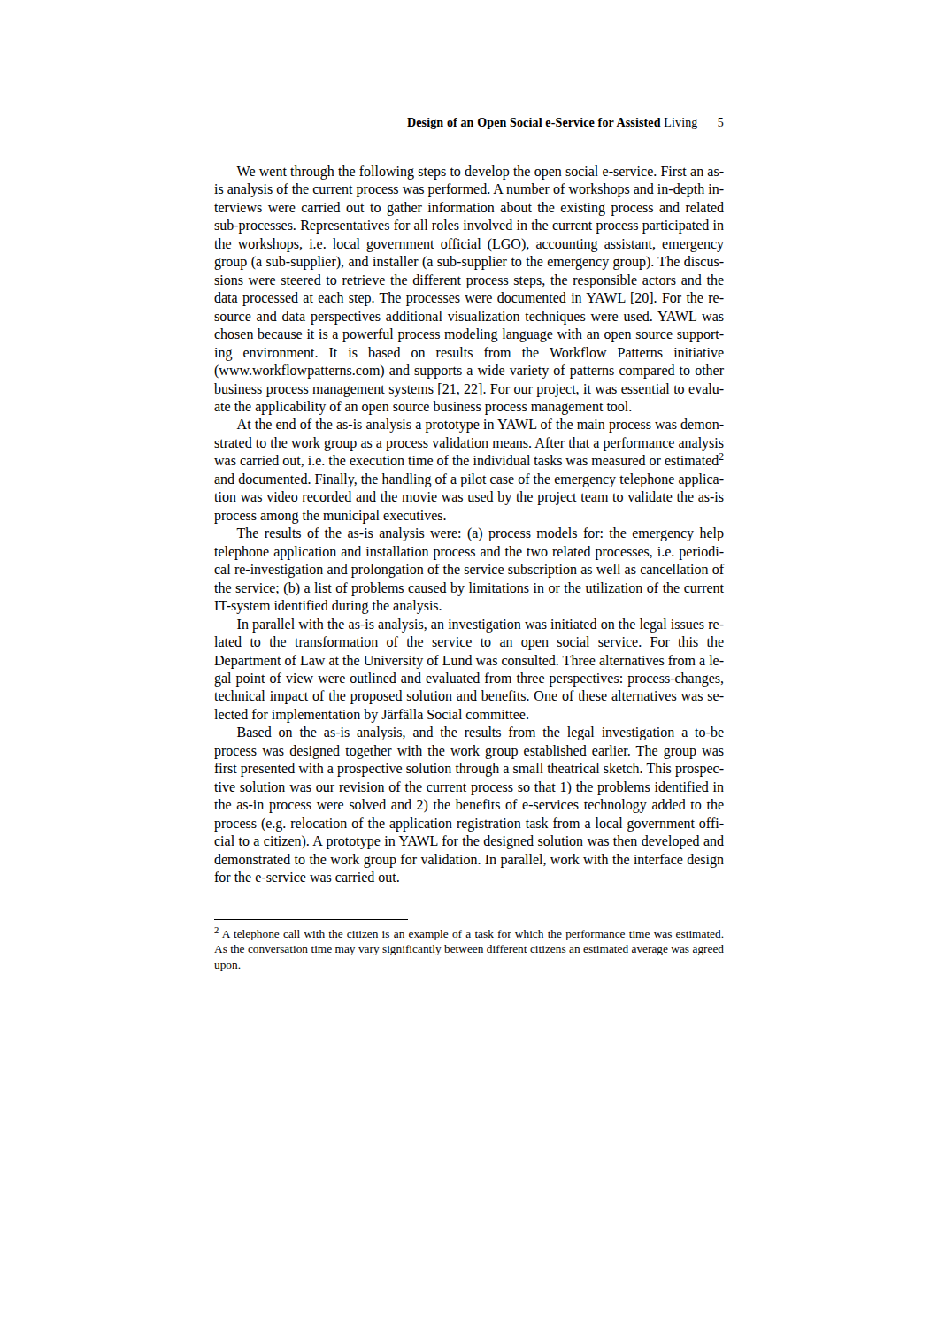Design of an Open Social e-Service for Assisted Living5
We went through the following steps to develop the open social e-service. First an as-is analysis of the current process was performed. A number of workshops and in-depth interviews were carried out to gather information about the existing process and related sub-processes. Representatives for all roles involved in the current process participated in the workshops, i.e. local government official (LGO), accounting assistant, emergency group (a sub-supplier), and installer (a sub-supplier to the emergency group). The discussions were steered to retrieve the different process steps, the responsible actors and the data processed at each step. The processes were documented in YAWL [20]. For the resource and data perspectives additional visualization techniques were used. YAWL was chosen because it is a powerful process modeling language with an open source supporting environment. It is based on results from the Workflow Patterns initiative (www.workflowpatterns.com) and supports a wide variety of patterns compared to other business process management systems [21, 22]. For our project, it was essential to evaluate the applicability of an open source business process management tool.
At the end of the as-is analysis a prototype in YAWL of the main process was demonstrated to the work group as a process validation means. After that a performance analysis was carried out, i.e. the execution time of the individual tasks was measured or estimated2 and documented. Finally, the handling of a pilot case of the emergency telephone application was video recorded and the movie was used by the project team to validate the as-is process among the municipal executives.
The results of the as-is analysis were: (a) process models for: the emergency help telephone application and installation process and the two related processes, i.e. periodical re-investigation and prolongation of the service subscription as well as cancellation of the service; (b) a list of problems caused by limitations in or the utilization of the current IT-system identified during the analysis.
In parallel with the as-is analysis, an investigation was initiated on the legal issues related to the transformation of the service to an open social service. For this the Department of Law at the University of Lund was consulted. Three alternatives from a legal point of view were outlined and evaluated from three perspectives: process-changes, technical impact of the proposed solution and benefits. One of these alternatives was selected for implementation by Järfälla Social committee.
Based on the as-is analysis, and the results from the legal investigation a to-be process was designed together with the work group established earlier. The group was first presented with a prospective solution through a small theatrical sketch. This prospective solution was our revision of the current process so that 1) the problems identified in the as-in process were solved and 2) the benefits of e-services technology added to the process (e.g. relocation of the application registration task from a local government official to a citizen). A prototype in YAWL for the designed solution was then developed and demonstrated to the work group for validation. In parallel, work with the interface design for the e-service was carried out.
2 A telephone call with the citizen is an example of a task for which the performance time was estimated. As the conversation time may vary significantly between different citizens an estimated average was agreed upon.